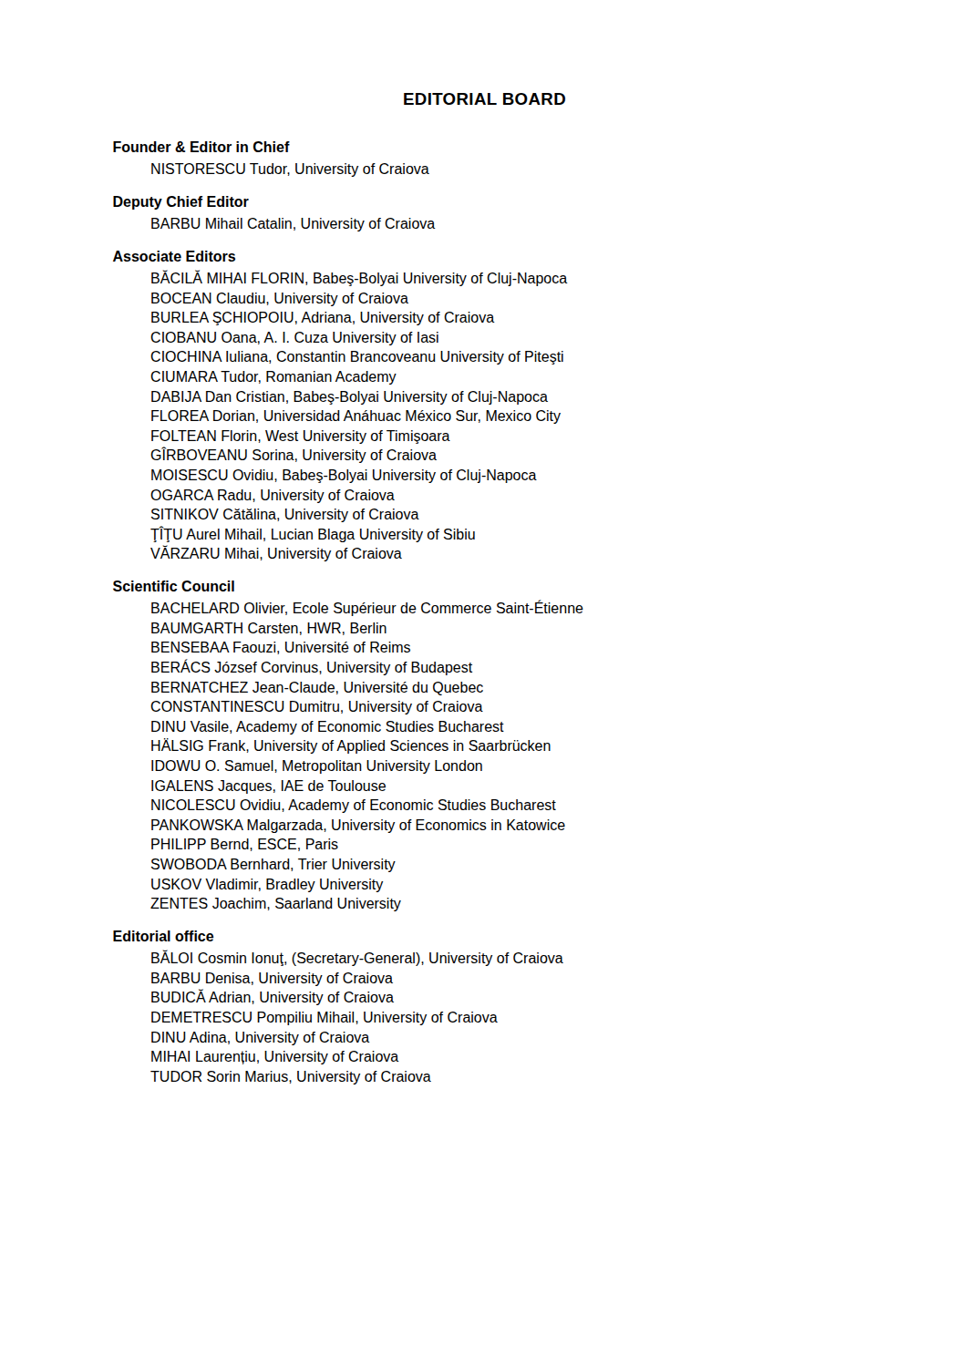EDITORIAL BOARD
Founder & Editor in Chief
NISTORESCU Tudor, University of Craiova
Deputy Chief Editor
BARBU Mihail Catalin, University of Craiova
Associate Editors
BĂCILĂ MIHAI FLORIN, Babeş-Bolyai University of Cluj-Napoca
BOCEAN Claudiu, University of Craiova
BURLEA ŞCHIOPOIU, Adriana, University of Craiova
CIOBANU Oana, A. I. Cuza University of Iasi
CIOCHINA Iuliana, Constantin Brancoveanu University of Piteşti
CIUMARA Tudor, Romanian Academy
DABIJA Dan Cristian, Babeş-Bolyai University of Cluj-Napoca
FLOREA Dorian, Universidad Anáhuac México Sur, Mexico City
FOLTEAN Florin, West University of Timişoara
GÎRBOVEANU Sorina, University of Craiova
MOISESCU Ovidiu, Babeş-Bolyai University of Cluj-Napoca
OGARCA Radu, University of Craiova
SITNIKOV Cătălina, University of Craiova
ŢÎŢU Aurel Mihail, Lucian Blaga University of Sibiu
VĂRZARU Mihai, University of Craiova
Scientific Council
BACHELARD Olivier, Ecole Supérieur de Commerce Saint-Étienne
BAUMGARTH Carsten, HWR, Berlin
BENSEBAA Faouzi, Université of Reims
BERÁCS József Corvinus, University of Budapest
BERNATCHEZ Jean-Claude, Université du Quebec
CONSTANTINESCU Dumitru, University of Craiova
DINU Vasile, Academy of Economic Studies Bucharest
HÄLSIG Frank, University of Applied Sciences in Saarbrücken
IDOWU O. Samuel, Metropolitan University London
IGALENS Jacques, IAE de Toulouse
NICOLESCU Ovidiu, Academy of Economic Studies Bucharest
PANKOWSKA Malgarzada, University of Economics in Katowice
PHILIPP Bernd, ESCE, Paris
SWOBODA Bernhard, Trier University
USKOV Vladimir, Bradley University
ZENTES Joachim, Saarland University
Editorial office
BĂLOI Cosmin Ionuţ, (Secretary-General), University of Craiova
BARBU Denisa, University of Craiova
BUDICĂ Adrian, University of Craiova
DEMETRESCU Pompiliu Mihail, University of Craiova
DINU Adina, University of Craiova
MIHAI Laurențiu, University of Craiova
TUDOR Sorin Marius, University of Craiova